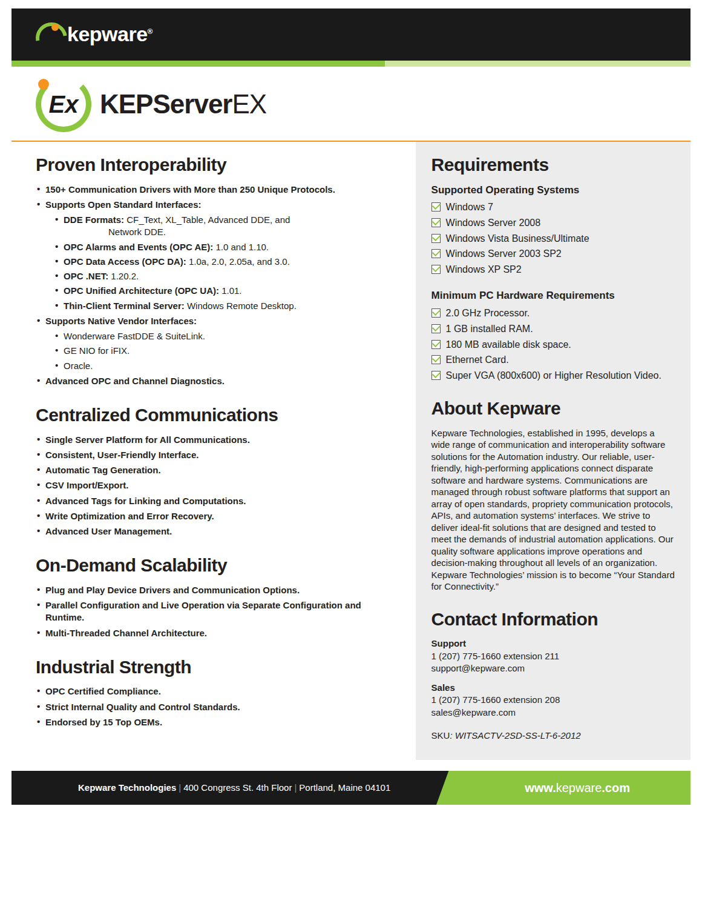kepware®
Ex
KEPServerEX
Proven Interoperability
150+ Communication Drivers with More than 250 Unique Protocols.
Supports Open Standard Interfaces:
DDE Formats: CF_Text, XL_Table, Advanced DDE, and Network DDE.
OPC Alarms and Events (OPC AE): 1.0 and 1.10.
OPC Data Access (OPC DA): 1.0a, 2.0, 2.05a, and 3.0.
OPC .NET: 1.20.2.
OPC Unified Architecture (OPC UA): 1.01.
Thin-Client Terminal Server: Windows Remote Desktop.
Supports Native Vendor Interfaces:
Wonderware FastDDE & SuiteLink.
GE NIO for iFIX.
Oracle.
Advanced OPC and Channel Diagnostics.
Centralized Communications
Single Server Platform for All Communications.
Consistent, User-Friendly Interface.
Automatic Tag Generation.
CSV Import/Export.
Advanced Tags for Linking and Computations.
Write Optimization and Error Recovery.
Advanced User Management.
On-Demand Scalability
Plug and Play Device Drivers and Communication Options.
Parallel Configuration and Live Operation via Separate Configuration and Runtime.
Multi-Threaded Channel Architecture.
Industrial Strength
OPC Certified Compliance.
Strict Internal Quality and Control Standards.
Endorsed by 15 Top OEMs.
Requirements
Supported Operating Systems
Windows 7
Windows Server 2008
Windows Vista Business/Ultimate
Windows Server 2003 SP2
Windows XP SP2
Minimum PC Hardware Requirements
2.0 GHz Processor.
1 GB installed RAM.
180 MB available disk space.
Ethernet Card.
Super VGA (800x600) or Higher Resolution Video.
About Kepware
Kepware Technologies, established in 1995, develops a wide range of communication and interoperability software solutions for the Automation industry. Our reliable, user-friendly, high-performing applications connect disparate software and hardware systems. Communications are managed through robust software platforms that support an array of open standards, propriety communication protocols, APIs, and automation systems’ interfaces. We strive to deliver ideal-fit solutions that are designed and tested to meet the demands of industrial automation applications. Our quality software applications improve operations and decision-making throughout all levels of an organization. Kepware Technologies’ mission is to become “Your Standard for Connectivity.”
Contact Information
Support
1 (207) 775-1660 extension 211
support@kepware.com
Sales
1 (207) 775-1660 extension 208
sales@kepware.com
SKU: WITSACTV-2SD-SS-LT-6-2012
Kepware Technologies|400 Congress St. 4th Floor|Portland, Maine 04101
www.kepware.com